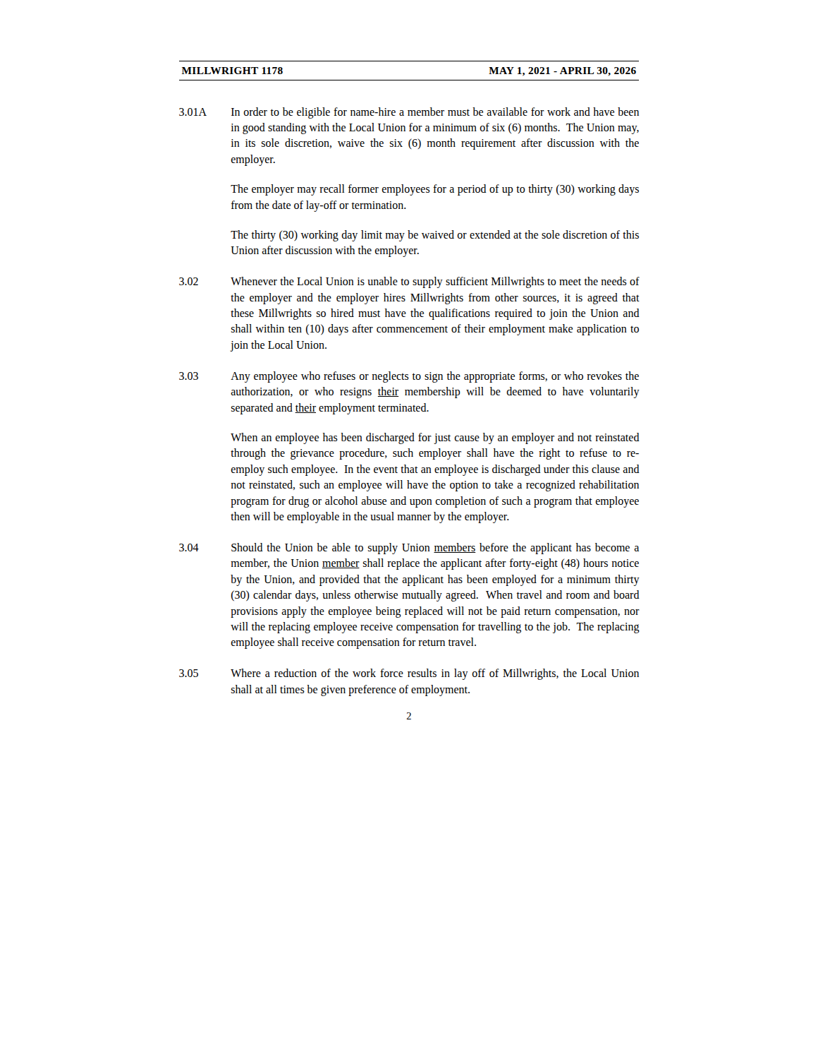MILLWRIGHT 1178 MAY 1, 2021 - APRIL 30, 2026
3.01A
In order to be eligible for name-hire a member must be available for work and have been in good standing with the Local Union for a minimum of six (6) months. The Union may, in its sole discretion, waive the six (6) month requirement after discussion with the employer.
The employer may recall former employees for a period of up to thirty (30) working days from the date of lay-off or termination.
The thirty (30) working day limit may be waived or extended at the sole discretion of this Union after discussion with the employer.
3.02
Whenever the Local Union is unable to supply sufficient Millwrights to meet the needs of the employer and the employer hires Millwrights from other sources, it is agreed that these Millwrights so hired must have the qualifications required to join the Union and shall within ten (10) days after commencement of their employment make application to join the Local Union.
3.03
Any employee who refuses or neglects to sign the appropriate forms, or who revokes the authorization, or who resigns their membership will be deemed to have voluntarily separated and their employment terminated.
When an employee has been discharged for just cause by an employer and not reinstated through the grievance procedure, such employer shall have the right to refuse to re-employ such employee. In the event that an employee is discharged under this clause and not reinstated, such an employee will have the option to take a recognized rehabilitation program for drug or alcohol abuse and upon completion of such a program that employee then will be employable in the usual manner by the employer.
3.04
Should the Union be able to supply Union members before the applicant has become a member, the Union member shall replace the applicant after forty-eight (48) hours notice by the Union, and provided that the applicant has been employed for a minimum thirty (30) calendar days, unless otherwise mutually agreed. When travel and room and board provisions apply the employee being replaced will not be paid return compensation, nor will the replacing employee receive compensation for travelling to the job. The replacing employee shall receive compensation for return travel.
3.05
Where a reduction of the work force results in lay off of Millwrights, the Local Union shall at all times be given preference of employment.
2